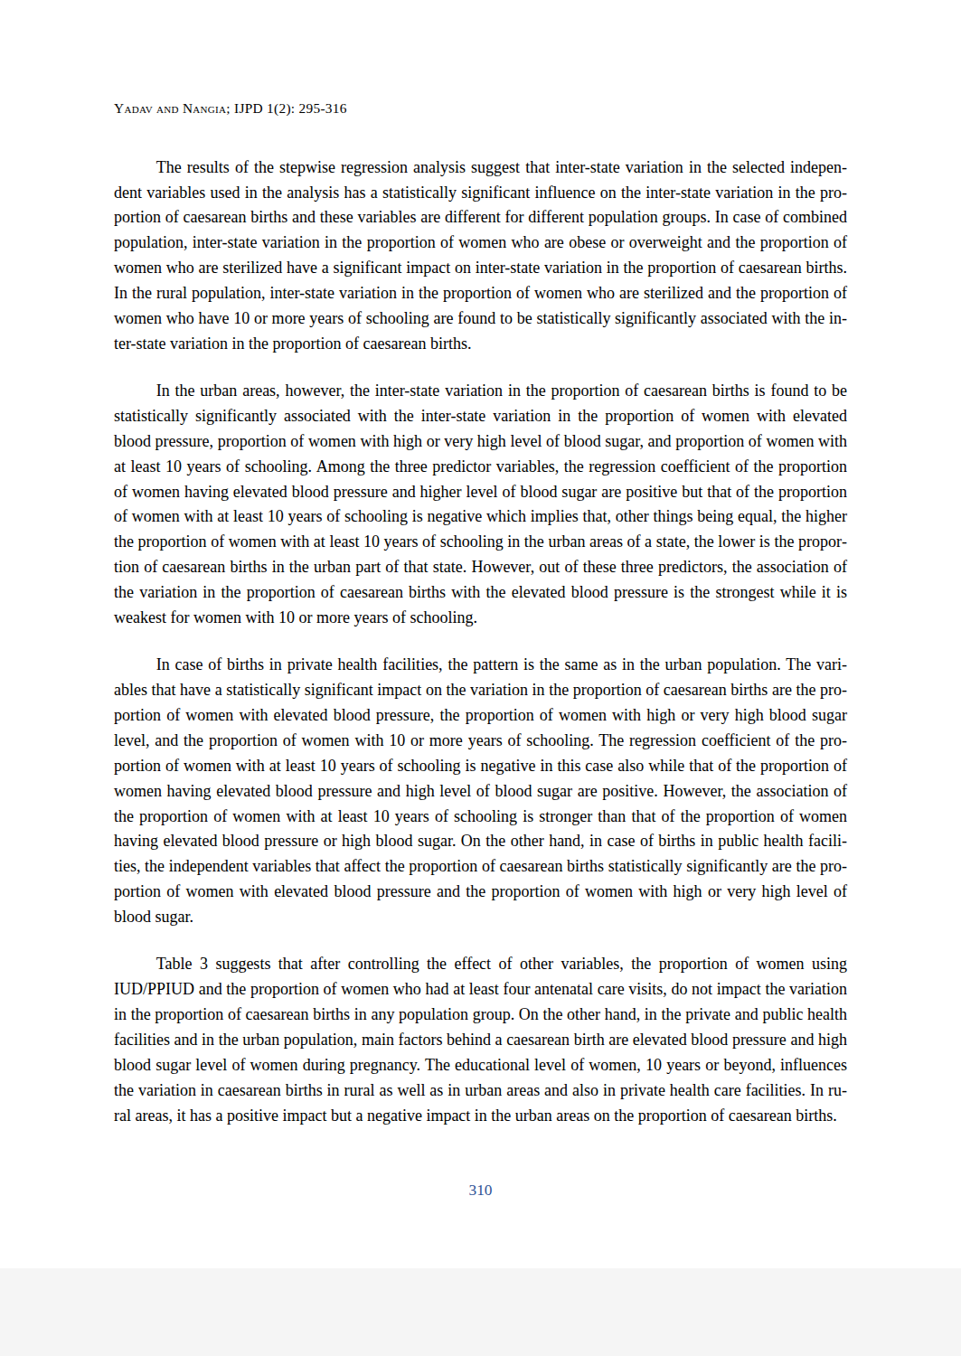Yadav and Nangia; IJPD 1(2): 295-316
The results of the stepwise regression analysis suggest that inter-state variation in the selected independent variables used in the analysis has a statistically significant influence on the inter-state variation in the proportion of caesarean births and these variables are different for different population groups. In case of combined population, inter-state variation in the proportion of women who are obese or overweight and the proportion of women who are sterilized have a significant impact on inter-state variation in the proportion of caesarean births. In the rural population, inter-state variation in the proportion of women who are sterilized and the proportion of women who have 10 or more years of schooling are found to be statistically significantly associated with the inter-state variation in the proportion of caesarean births.
In the urban areas, however, the inter-state variation in the proportion of caesarean births is found to be statistically significantly associated with the inter-state variation in the proportion of women with elevated blood pressure, proportion of women with high or very high level of blood sugar, and proportion of women with at least 10 years of schooling. Among the three predictor variables, the regression coefficient of the proportion of women having elevated blood pressure and higher level of blood sugar are positive but that of the proportion of women with at least 10 years of schooling is negative which implies that, other things being equal, the higher the proportion of women with at least 10 years of schooling in the urban areas of a state, the lower is the proportion of caesarean births in the urban part of that state. However, out of these three predictors, the association of the variation in the proportion of caesarean births with the elevated blood pressure is the strongest while it is weakest for women with 10 or more years of schooling.
In case of births in private health facilities, the pattern is the same as in the urban population. The variables that have a statistically significant impact on the variation in the proportion of caesarean births are the proportion of women with elevated blood pressure, the proportion of women with high or very high blood sugar level, and the proportion of women with 10 or more years of schooling. The regression coefficient of the proportion of women with at least 10 years of schooling is negative in this case also while that of the proportion of women having elevated blood pressure and high level of blood sugar are positive. However, the association of the proportion of women with at least 10 years of schooling is stronger than that of the proportion of women having elevated blood pressure or high blood sugar. On the other hand, in case of births in public health facilities, the independent variables that affect the proportion of caesarean births statistically significantly are the proportion of women with elevated blood pressure and the proportion of women with high or very high level of blood sugar.
Table 3 suggests that after controlling the effect of other variables, the proportion of women using IUD/PPIUD and the proportion of women who had at least four antenatal care visits, do not impact the variation in the proportion of caesarean births in any population group. On the other hand, in the private and public health facilities and in the urban population, main factors behind a caesarean birth are elevated blood pressure and high blood sugar level of women during pregnancy. The educational level of women, 10 years or beyond, influences the variation in caesarean births in rural as well as in urban areas and also in private health care facilities. In rural areas, it has a positive impact but a negative impact in the urban areas on the proportion of caesarean births.
310